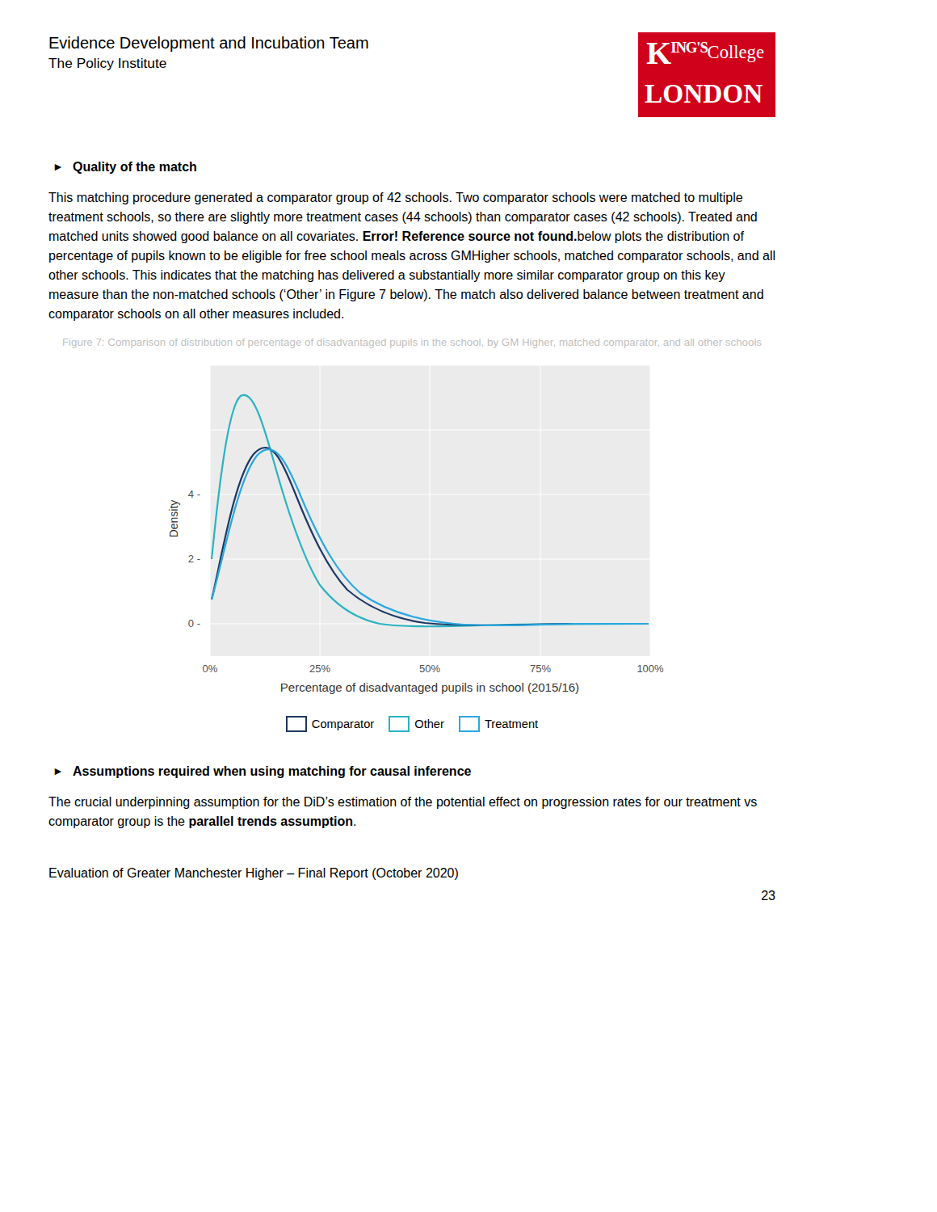Evidence Development and Incubation Team
The Policy Institute
KING'S College LONDON
Quality of the match
This matching procedure generated a comparator group of 42 schools. Two comparator schools were matched to multiple treatment schools, so there are slightly more treatment cases (44 schools) than comparator cases (42 schools). Treated and matched units showed good balance on all covariates. Error! Reference source not found. below plots the distribution of percentage of pupils known to be eligible for free school meals across GMHigher schools, matched comparator schools, and all other schools. This indicates that the matching has delivered a substantially more similar comparator group on this key measure than the non-matched schools (‘Other’ in Figure 7 below). The match also delivered balance between treatment and comparator schools on all other measures included.
Figure 7: Comparison of distribution of percentage of disadvantaged pupils in the school, by GM Higher, matched comparator, and all other schools
0 - 2 - 4 - Density 0% 25% 50% 75% 100% Percentage of disadvantaged pupils in school (2015/16)
Comparator Other Treatment
Assumptions required when using matching for causal inference
The crucial underpinning assumption for the DiD’s estimation of the potential effect on progression rates for our treatment vs comparator group is the parallel trends assumption.
Evaluation of Greater Manchester Higher – Final Report (October 2020)
23